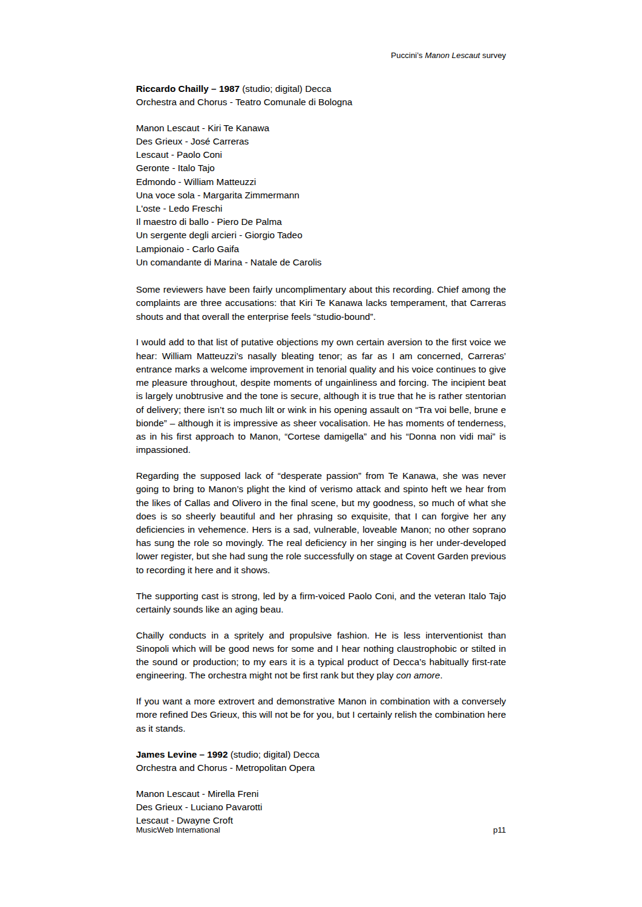Puccini’s Manon Lescaut survey
Riccardo Chailly – 1987 (studio; digital) Decca
Orchestra and Chorus - Teatro Comunale di Bologna
Manon Lescaut - Kiri Te Kanawa
Des Grieux - José Carreras
Lescaut - Paolo Coni
Geronte - Italo Tajo
Edmondo - William Matteuzzi
Una voce sola - Margarita Zimmermann
L'oste - Ledo Freschi
Il maestro di ballo - Piero De Palma
Un sergente degli arcieri - Giorgio Tadeo
Lampionaio - Carlo Gaifa
Un comandante di Marina - Natale de Carolis
Some reviewers have been fairly uncomplimentary about this recording. Chief among the complaints are three accusations: that Kiri Te Kanawa lacks temperament, that Carreras shouts and that overall the enterprise feels “studio-bound”.
I would add to that list of putative objections my own certain aversion to the first voice we hear: William Matteuzzi’s nasally bleating tenor; as far as I am concerned, Carreras’ entrance marks a welcome improvement in tenorial quality and his voice continues to give me pleasure throughout, despite moments of ungainliness and forcing. The incipient beat is largely unobtrusive and the tone is secure, although it is true that he is rather stentorian of delivery; there isn’t so much lilt or wink in his opening assault on “Tra voi belle, brune e bionde” – although it is impressive as sheer vocalisation. He has moments of tenderness, as in his first approach to Manon, “Cortese damigella” and his “Donna non vidi mai” is impassioned.
Regarding the supposed lack of “desperate passion” from Te Kanawa, she was never going to bring to Manon’s plight the kind of verismo attack and spinto heft we hear from the likes of Callas and Olivero in the final scene, but my goodness, so much of what she does is so sheerly beautiful and her phrasing so exquisite, that I can forgive her any deficiencies in vehemence. Hers is a sad, vulnerable, loveable Manon; no other soprano has sung the role so movingly. The real deficiency in her singing is her under-developed lower register, but she had sung the role successfully on stage at Covent Garden previous to recording it here and it shows.
The supporting cast is strong, led by a firm-voiced Paolo Coni, and the veteran Italo Tajo certainly sounds like an aging beau.
Chailly conducts in a spritely and propulsive fashion. He is less interventionist than Sinopoli which will be good news for some and I hear nothing claustrophobic or stilted in the sound or production; to my ears it is a typical product of Decca’s habitually first-rate engineering. The orchestra might not be first rank but they play con amore.
If you want a more extrovert and demonstrative Manon in combination with a conversely more refined Des Grieux, this will not be for you, but I certainly relish the combination here as it stands.
James Levine – 1992 (studio; digital) Decca
Orchestra and Chorus - Metropolitan Opera
Manon Lescaut - Mirella Freni
Des Grieux - Luciano Pavarotti
Lescaut - Dwayne Croft
MusicWeb International p11